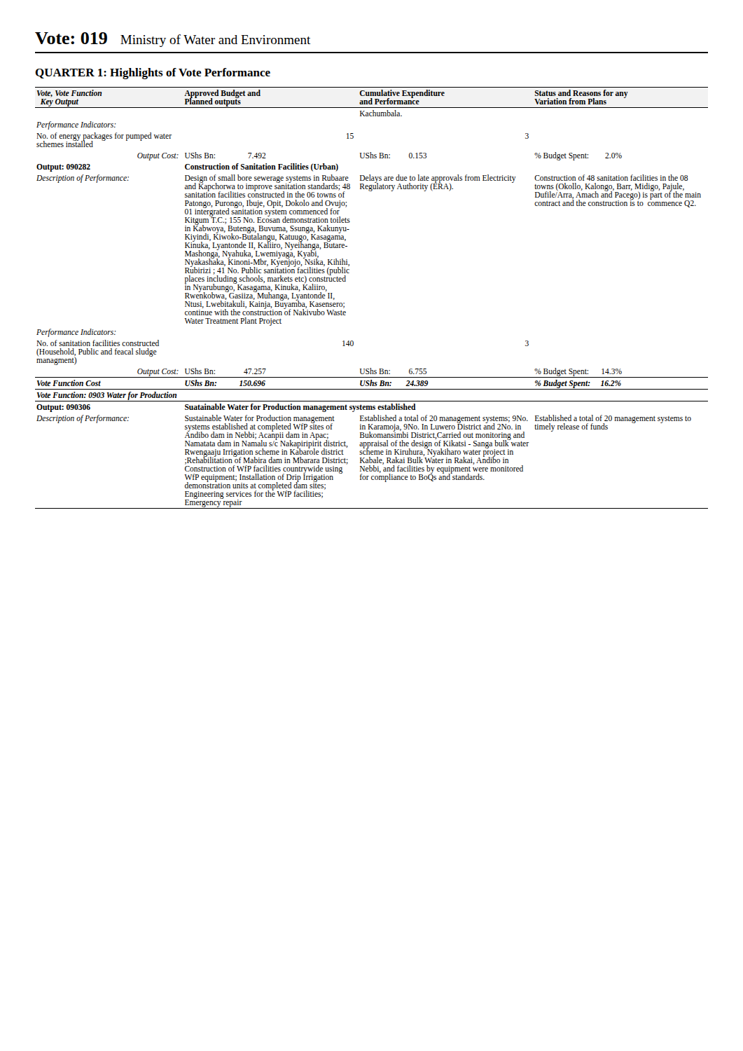Vote: 019
Ministry of Water and Environment
QUARTER 1: Highlights of Vote Performance
| Vote, Vote Function Key Output | Approved Budget and Planned outputs | Cumulative Expenditure and Performance | Status and Reasons for any Variation from Plans |
| --- | --- | --- | --- |
| | | Kachumbala. | |
| Performance Indicators: |
| No. of energy packages for pumped water schemes installed | 15 | 3 | |
| Output Cost: | UShs Bn: 7.492 | UShs Bn: 0.153 | % Budget Spent: 2.0% |
| Output: 090282 | Construction of Sanitation Facilities (Urban) |
| Description of Performance: | Design of small bore sewerage systems in Rubaare and Kapchorwa to improve sanitation standards; 48 sanitation facilities constructed in the 06 towns of Patongo, Purongo, Ibuje, Opit, Dokolo and Ovujo; 01 intergrated sanitation system commenced for Kitgum T.C.; 155 No. Ecosan demonstration toilets in Kabwoya, Butenga, Buvuma, Ssunga, Kakunyu-Kiyindi, Kiwoko-Butalangu, Katuugo, Kasagama, Kinuka, Lyantonde II, Kaliiro, Nyeihanga, Butare-Mashonga, Nyahuka, Lwemiyaga, Kyabi, Nyakashaka, Kinoni-Mbr, Kyenjojo, Nsika, Kihihi, Rubirizi ; 41 No. Public sanitation facilities (public places including schools, markets etc) constructed in Nyarubungo, Kasagama, Kinuka, Kaliiro, Rwenkobwa, Gasiiza, Muhanga, Lyantonde II, Ntusi, Lwebitakuli, Kainja, Buyamba, Kasensero; continue with the construction of Nakivubo Waste Water Treatment Plant Project | Delays are due to late approvals from Electricity Regulatory Authority (ERA). | Construction of 48 sanitation facilities in the 08 towns (Okollo, Kalongo, Barr, Midigo, Pajule, Dufile/Arra, Amach and Pacego) is part of the main contract and the construction is to commence Q2. |
| Performance Indicators: |
| No. of sanitation facilities constructed (Household, Public and feacal sludge managment) | 140 | 3 | |
| Output Cost: | UShs Bn: 47.257 | UShs Bn: 6.755 | % Budget Spent: 14.3% |
| Vote Function Cost | UShs Bn: 150.696 | UShs Bn: 24.389 | % Budget Spent: 16.2% |
| Vote Function: 0903 Water for Production |
| Output: 090306 | Suatainable Water for Production management systems established |
| Description of Performance: | Sustainable Water for Production management systems established at completed WfP sites of Andibo dam in Nebbi; Acanpii dam in Apac; Namatata dam in Namalu s/c Nakapiripirit district, Rwengaaju Irrigation scheme in Kabarole district ;Rehabilitation of Mabira dam in Mbarara District; Construction of WfP facilities countrywide using WfP equipment; Installation of Drip Irrigation demonstration units at completed dam sites; Engineering services for the WfP facilities; Emergency repair | Established a total of 20 management systems; 9No. in Karamoja, 9No. In Luwero District and 2No. in Bukomansimbi District,Carried out monitoring and appraisal of the design of Kikatsi - Sanga bulk water scheme in Kiruhura, Nyakiharo water project in Kabale, Rakai Bulk Water in Rakai, Andibo in Nebbi, and facilities by equipment were monitored for compliance to BoQs and standards. | Established a total of 20 management systems to timely release of funds |